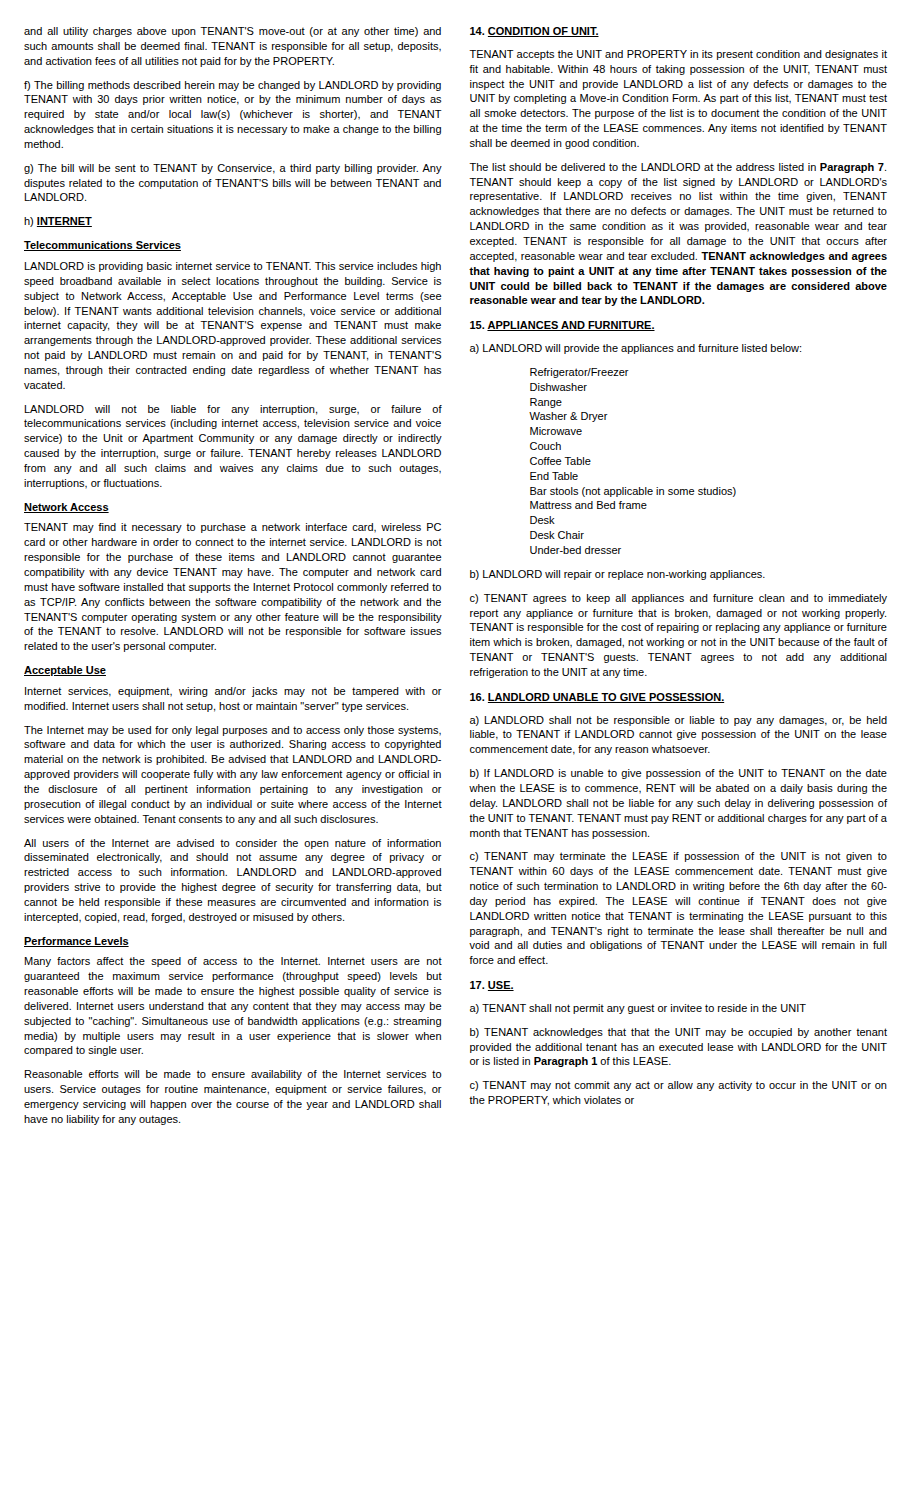and all utility charges above upon TENANT'S move-out (or at any other time) and such amounts shall be deemed final. TENANT is responsible for all setup, deposits, and activation fees of all utilities not paid for by the PROPERTY.
f) The billing methods described herein may be changed by LANDLORD by providing TENANT with 30 days prior written notice, or by the minimum number of days as required by state and/or local law(s) (whichever is shorter), and TENANT acknowledges that in certain situations it is necessary to make a change to the billing method.
g) The bill will be sent to TENANT by Conservice, a third party billing provider. Any disputes related to the computation of TENANT'S bills will be between TENANT and LANDLORD.
h) INTERNET
Telecommunications Services
LANDLORD is providing basic internet service to TENANT. This service includes high speed broadband available in select locations throughout the building. Service is subject to Network Access, Acceptable Use and Performance Level terms (see below). If TENANT wants additional television channels, voice service or additional internet capacity, they will be at TENANT'S expense and TENANT must make arrangements through the LANDLORD-approved provider. These additional services not paid by LANDLORD must remain on and paid for by TENANT, in TENANT'S names, through their contracted ending date regardless of whether TENANT has vacated.
LANDLORD will not be liable for any interruption, surge, or failure of telecommunications services (including internet access, television service and voice service) to the Unit or Apartment Community or any damage directly or indirectly caused by the interruption, surge or failure. TENANT hereby releases LANDLORD from any and all such claims and waives any claims due to such outages, interruptions, or fluctuations.
Network Access
TENANT may find it necessary to purchase a network interface card, wireless PC card or other hardware in order to connect to the internet service. LANDLORD is not responsible for the purchase of these items and LANDLORD cannot guarantee compatibility with any device TENANT may have. The computer and network card must have software installed that supports the Internet Protocol commonly referred to as TCP/IP. Any conflicts between the software compatibility of the network and the TENANT'S computer operating system or any other feature will be the responsibility of the TENANT to resolve. LANDLORD will not be responsible for software issues related to the user's personal computer.
Acceptable Use
Internet services, equipment, wiring and/or jacks may not be tampered with or modified. Internet users shall not setup, host or maintain "server" type services.
The Internet may be used for only legal purposes and to access only those systems, software and data for which the user is authorized. Sharing access to copyrighted material on the network is prohibited. Be advised that LANDLORD and LANDLORD-approved providers will cooperate fully with any law enforcement agency or official in the disclosure of all pertinent information pertaining to any investigation or prosecution of illegal conduct by an individual or suite where access of the Internet services were obtained. Tenant consents to any and all such disclosures.
All users of the Internet are advised to consider the open nature of information disseminated electronically, and should not assume any degree of privacy or restricted access to such information. LANDLORD and LANDLORD-approved providers strive to provide the highest degree of security for transferring data, but cannot be held responsible if these measures are circumvented and information is intercepted, copied, read, forged, destroyed or misused by others.
Performance Levels
Many factors affect the speed of access to the Internet. Internet users are not guaranteed the maximum service performance (throughput speed) levels but reasonable efforts will be made to ensure the highest possible quality of service is delivered. Internet users understand that any content that they may access may be subjected to "caching". Simultaneous use of bandwidth applications (e.g.: streaming media) by multiple users may result in a user experience that is slower when compared to single user.
Reasonable efforts will be made to ensure availability of the Internet services to users. Service outages for routine maintenance, equipment or service failures, or emergency servicing will happen over the course of the year and LANDLORD shall have no liability for any outages.
14. CONDITION OF UNIT.
TENANT accepts the UNIT and PROPERTY in its present condition and designates it fit and habitable. Within 48 hours of taking possession of the UNIT, TENANT must inspect the UNIT and provide LANDLORD a list of any defects or damages to the UNIT by completing a Move-in Condition Form. As part of this list, TENANT must test all smoke detectors. The purpose of the list is to document the condition of the UNIT at the time the term of the LEASE commences. Any items not identified by TENANT shall be deemed in good condition.
The list should be delivered to the LANDLORD at the address listed in Paragraph 7. TENANT should keep a copy of the list signed by LANDLORD or LANDLORD's representative. If LANDLORD receives no list within the time given, TENANT acknowledges that there are no defects or damages. The UNIT must be returned to LANDLORD in the same condition as it was provided, reasonable wear and tear excepted. TENANT is responsible for all damage to the UNIT that occurs after accepted, reasonable wear and tear excluded. TENANT acknowledges and agrees that having to paint a UNIT at any time after TENANT takes possession of the UNIT could be billed back to TENANT if the damages are considered above reasonable wear and tear by the LANDLORD.
15. APPLIANCES AND FURNITURE.
a) LANDLORD will provide the appliances and furniture listed below:
Refrigerator/Freezer
Dishwasher
Range
Washer & Dryer
Microwave
Couch
Coffee Table
End Table
Bar stools (not applicable in some studios)
Mattress and Bed frame
Desk
Desk Chair
Under-bed dresser
b) LANDLORD will repair or replace non-working appliances.
c) TENANT agrees to keep all appliances and furniture clean and to immediately report any appliance or furniture that is broken, damaged or not working properly. TENANT is responsible for the cost of repairing or replacing any appliance or furniture item which is broken, damaged, not working or not in the UNIT because of the fault of TENANT or TENANT'S guests. TENANT agrees to not add any additional refrigeration to the UNIT at any time.
16. LANDLORD UNABLE TO GIVE POSSESSION.
a) LANDLORD shall not be responsible or liable to pay any damages, or, be held liable, to TENANT if LANDLORD cannot give possession of the UNIT on the lease commencement date, for any reason whatsoever.
b) If LANDLORD is unable to give possession of the UNIT to TENANT on the date when the LEASE is to commence, RENT will be abated on a daily basis during the delay. LANDLORD shall not be liable for any such delay in delivering possession of the UNIT to TENANT. TENANT must pay RENT or additional charges for any part of a month that TENANT has possession.
c) TENANT may terminate the LEASE if possession of the UNIT is not given to TENANT within 60 days of the LEASE commencement date. TENANT must give notice of such termination to LANDLORD in writing before the 6th day after the 60-day period has expired. The LEASE will continue if TENANT does not give LANDLORD written notice that TENANT is terminating the LEASE pursuant to this paragraph, and TENANT's right to terminate the lease shall thereafter be null and void and all duties and obligations of TENANT under the LEASE will remain in full force and effect.
17. USE.
a) TENANT shall not permit any guest or invitee to reside in the UNIT
b) TENANT acknowledges that that the UNIT may be occupied by another tenant provided the additional tenant has an executed lease with LANDLORD for the UNIT or is listed in Paragraph 1 of this LEASE.
c) TENANT may not commit any act or allow any activity to occur in the UNIT or on the PROPERTY, which violates or